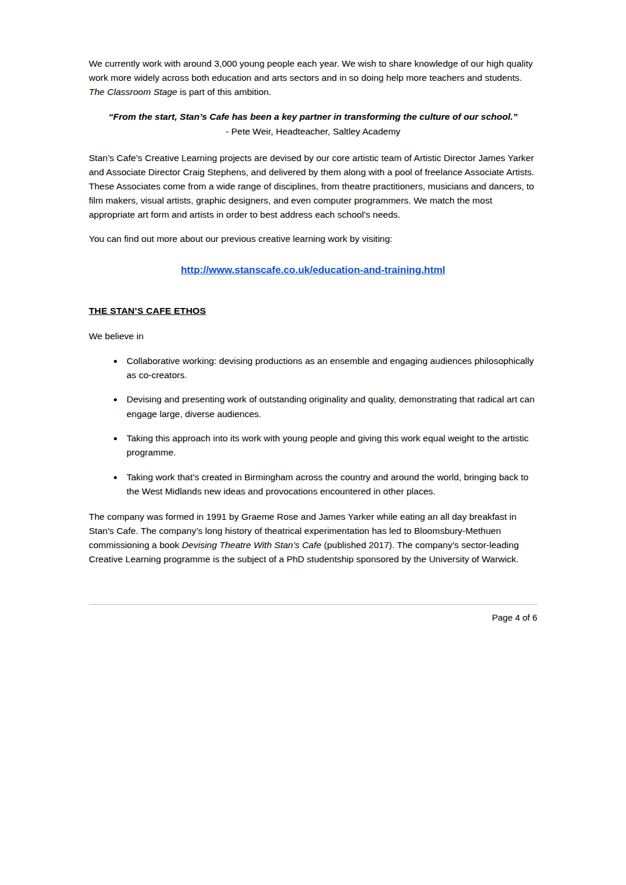We currently work with around 3,000 young people each year. We wish to share knowledge of our high quality work more widely across both education and arts sectors and in so doing help more teachers and students. The Classroom Stage is part of this ambition.
“From the start, Stan’s Cafe has been a key partner in transforming the culture of our school.”
- Pete Weir, Headteacher, Saltley Academy
Stan’s Cafe’s Creative Learning projects are devised by our core artistic team of Artistic Director James Yarker and Associate Director Craig Stephens, and delivered by them along with a pool of freelance Associate Artists. These Associates come from a wide range of disciplines, from theatre practitioners, musicians and dancers, to film makers, visual artists, graphic designers, and even computer programmers. We match the most appropriate art form and artists in order to best address each school’s needs.
You can find out more about our previous creative learning work by visiting:
http://www.stanscafe.co.uk/education-and-training.html
THE STAN’S CAFE ETHOS
We believe in
Collaborative working: devising productions as an ensemble and engaging audiences philosophically as co-creators.
Devising and presenting work of outstanding originality and quality, demonstrating that radical art can engage large, diverse audiences.
Taking this approach into its work with young people and giving this work equal weight to the artistic programme.
Taking work that’s created in Birmingham across the country and around the world, bringing back to the West Midlands new ideas and provocations encountered in other places.
The company was formed in 1991 by Graeme Rose and James Yarker while eating an all day breakfast in Stan's Cafe. The company’s long history of theatrical experimentation has led to Bloomsbury-Methuen commissioning a book Devising Theatre With Stan’s Cafe (published 2017). The company’s sector-leading Creative Learning programme is the subject of a PhD studentship sponsored by the University of Warwick.
Page 4 of 6